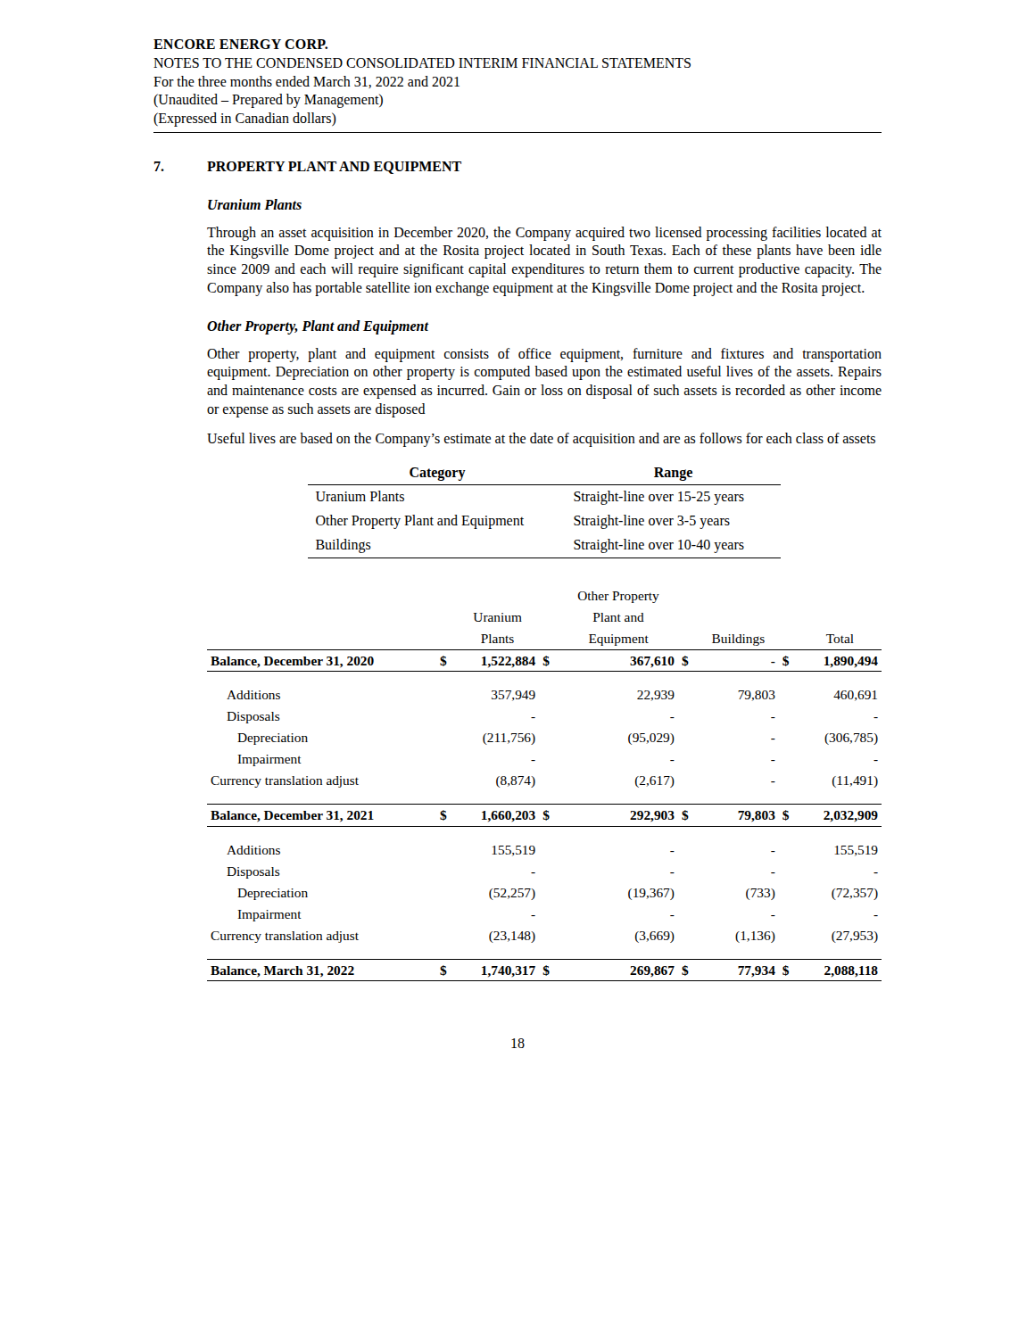Encore Energy Corp.
Notes to the Condensed Consolidated Interim Financial Statements
For the three months ended March 31, 2022 and 2021
(Unaudited – Prepared by Management)
(Expressed in Canadian dollars)
7. Property Plant and Equipment
Uranium Plants
Through an asset acquisition in December 2020, the Company acquired two licensed processing facilities located at the Kingsville Dome project and at the Rosita project located in South Texas. Each of these plants have been idle since 2009 and each will require significant capital expenditures to return them to current productive capacity. The Company also has portable satellite ion exchange equipment at the Kingsville Dome project and the Rosita project.
Other Property, Plant and Equipment
Other property, plant and equipment consists of office equipment, furniture and fixtures and transportation equipment. Depreciation on other property is computed based upon the estimated useful lives of the assets. Repairs and maintenance costs are expensed as incurred. Gain or loss on disposal of such assets is recorded as other income or expense as such assets are disposed
Useful lives are based on the Company’s estimate at the date of acquisition and are as follows for each class of assets
| Category | Range |
| --- | --- |
| Uranium Plants | Straight-line over 15-25 years |
| Other Property Plant and Equipment | Straight-line over 3-5 years |
| Buildings | Straight-line over 10-40 years |
| | | | | Other Property | | | | |
| --- | --- | --- | --- | --- | --- | --- | --- | --- |
| | | Uranium | | Plant and | | | | |
| | | Plants | | Equipment | | Buildings | | Total |
| Balance, December 31, 2020 | $ | 1,522,884 | $ | 367,610 | $ | - | $ | 1,890,494 |
| Additions | | 357,949 | | 22,939 | | 79,803 | | 460,691 |
| Disposals | | - | | - | | - | | - |
| Depreciation | | (211,756) | | (95,029) | | - | | (306,785) |
| Impairment | | - | | - | | - | | - |
| Currency translation adjust | | (8,874) | | (2,617) | | - | | (11,491) |
| Balance, December 31, 2021 | $ | 1,660,203 | $ | 292,903 | $ | 79,803 | $ | 2,032,909 |
| Additions | | 155,519 | | - | | - | | 155,519 |
| Disposals | | - | | - | | - | | - |
| Depreciation | | (52,257) | | (19,367) | | (733) | | (72,357) |
| Impairment | | - | | - | | - | | - |
| Currency translation adjust | | (23,148) | | (3,669) | | (1,136) | | (27,953) |
| Balance, March 31, 2022 | $ | 1,740,317 | $ | 269,867 | $ | 77,934 | $ | 2,088,118 |
18